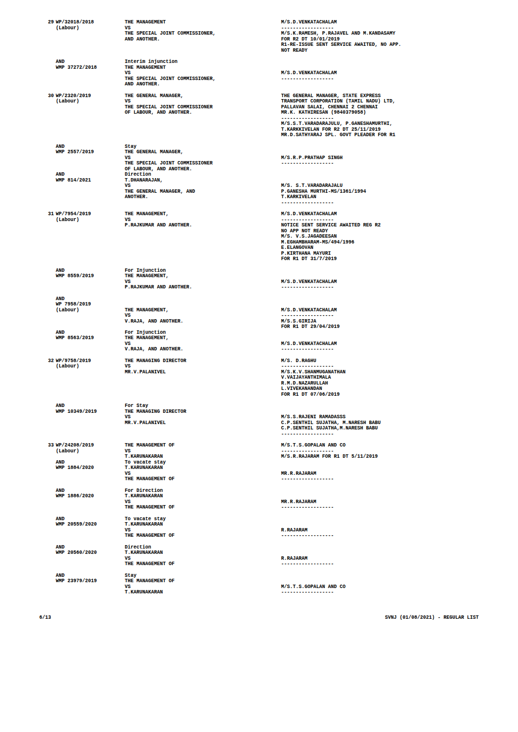| 29 | WP/32018/2018 (Labour) | THE MANAGEMENT VS THE SPECIAL JOINT COMMISSIONER, AND ANOTHER. | M/S.D.VENKATACHALAM ------------------ M/S.K.RAMESH, P.RAJAVEL AND M.KANDASAMY FOR R2 DT 10/01/2019 R1-RE-ISSUE SENT SERVICE AWAITED, NO APP. NOT READY |
| | AND WMP 37272/2018 | Interim injunction THE MANAGEMENT VS THE SPECIAL JOINT COMMISSIONER, AND ANOTHER. | M/S.D.VENKATACHALAM ------------------ |
| 30 | WP/2320/2019 (Labour) | THE GENERAL MANAGER, VS THE SPECIAL JOINT COMMISSIONER OF LABOUR, AND ANOTHER. | THE GENERAL MANAGER, STATE EXPRESS TRANSPORT CORPORATION (TAMIL NADU) LTD, PALLAVAN SALAI, CHENNAI 2 CHENNAI MR.K. KATHIRESAN (9840379058) ------------------ M/S.S.T.VARADARAJULU, P.GANESHAMURTHI, T.KARKKIVELAN FOR R2 DT 25/11/2019 MR.D.SATHYARAJ SPL. GOVT PLEADER FOR R1 |
| | AND WMP 2557/2019 | Stay THE GENERAL MANAGER, VS THE SPECIAL JOINT COMMISSIONER OF LABOUR, AND ANOTHER. | M/S.R.P.PRATHAP SINGH ------------------ |
| | AND WMP 814/2021 | Direction T.DHANARAJAN, VS THE GENERAL MANAGER, AND ANOTHER. | M/S. S.T.VARADARAJALU P.GANESHA MURTHI-MS/1361/1994 T.KARKIVELAN ------------------ |
| 31 | WP/7954/2019 (Labour) | THE MANAGEMENT, VS P.RAJKUMAR AND ANOTHER. | M/S.D.VENKATACHALAM ------------------ NOTICE SENT SERVICE AWAITED REG R2 NO APP NOT READY M/S. V.S.JAGADEESAN M.EGHAMBHARAM-MS/494/1996 E.ELANGOVAN P.KIRTHANA MAYURI FOR R1 DT 31/7/2019 |
| | AND WMP 8559/2019 | For Injunction THE MANAGEMENT, VS P.RAJKUMAR AND ANOTHER. | M/S.D.VENKATACHALAM ------------------ |
| | AND WP 7958/2019 (Labour) | THE MANAGEMENT, VS V.RAJA, AND ANOTHER. | M/S.D.VENKATACHALAM ------------------ M/S.S.GIRIJA FOR R1 DT 29/04/2019 |
| | AND WMP 8563/2019 | For Injunction THE MANAGEMENT, VS V.RAJA, AND ANOTHER. | M/S.D.VENKATACHALAM ------------------ |
| 32 | WP/9758/2019 (Labour) | THE MANAGING DIRECTOR VS MR.V.PALANIVEL | M/S. D.RAGHU ------------------ M/S.K.V.SHANMUGANATHAN V.VAIJAYANTHIMALA R.M.D.NAZARULLAH L.VIVEKANANDAN FOR R1 DT 07/06/2019 |
| | AND WMP 10349/2019 | For Stay THE MANAGING DIRECTOR VS MR.V.PALANIVEL | M/S.S.RAJENI RAMADASSS C.P.SENTHIL SUJATHA, M.NARESH BABU C.P.SENTHIL SUJATHA,M.NARESH BABU ------------------ |
| 33 | WP/24208/2019 (Labour) | THE MANAGEMENT OF VS T.KARUNAKARAN | M/S.T.S.GOPALAN AND CO ------------------ M/S.R.RAJARAM FOR R1 DT 5/11/2019 |
| | AND WMP 1884/2020 | To vacate stay T.KARUNAKARAN VS THE MANAGEMENT OF | MR.R.RAJARAM ------------------ |
| | AND WMP 1886/2020 | For Direction T.KARUNAKARAN VS THE MANAGEMENT OF | MR.R.RAJARAM ------------------ |
| | AND WMP 20559/2020 | To vacate stay T.KARUNAKARAN VS THE MANAGEMENT OF | R.RAJARAM ------------------ |
| | AND WMP 20560/2020 | Direction T.KARUNAKARAN VS THE MANAGEMENT OF | R.RAJARAM ------------------ |
| | AND WMP 23979/2019 | Stay THE MANAGEMENT OF VS T.KARUNAKARAN | M/S.T.S.GOPALAN AND CO ------------------ |
6/13
SVNJ (01/08/2021) - REGULAR LIST